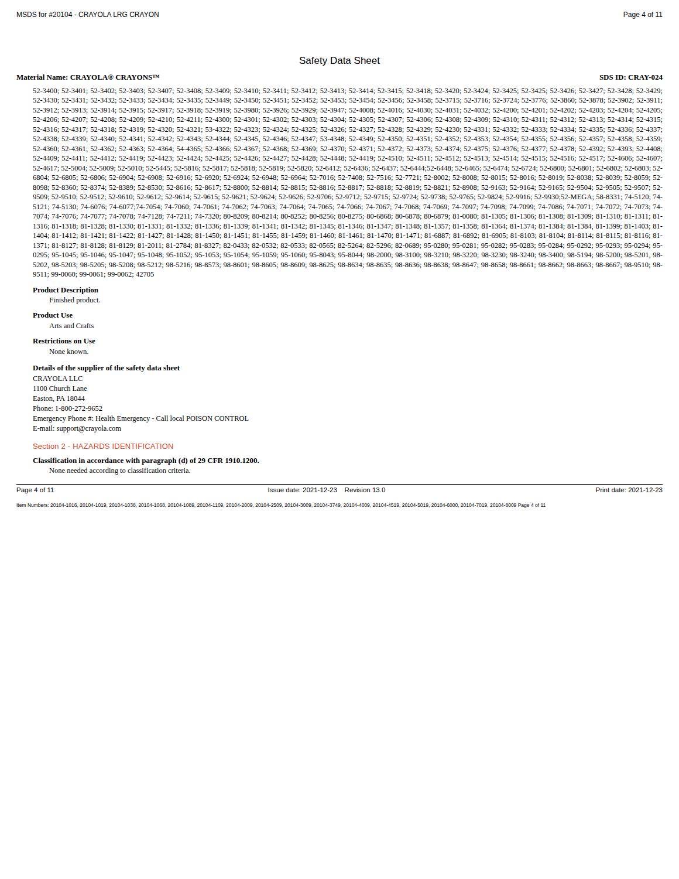MSDS for #20104 - CRAYOLA LRG CRAYON
Page 4 of 11
Safety Data Sheet
Material Name: CRAYOLA® CRAYONS™ SDS ID: CRAY-024
52-3400; 52-3401; 52-3402; 52-3403; 52-3407; 52-3408; 52-3409; 52-3410; 52-3411; 52-3412; 52-3413; 52-3414; 52-3415; 52-3418; 52-3420; 52-3424; 52-3425; 52-3425; 52-3426; 52-3427; 52-3428; 52-3429; 52-3430; 52-3431; 52-3432; 52-3433; 52-3434; 52-3435; 52-3449; 52-3450; 52-3451; 52-3452; 52-3453; 52-3454; 52-3456; 52-3458; 52-3715; 52-3716; 52-3724; 52-3776; 52-3860; 52-3878; 52-3902; 52-3911; 52-3912; 52-3913; 52-3914; 52-3915; 52-3917; 52-3918; 52-3919; 52-3980; 52-3926; 52-3929; 52-3947; 52-4008; 52-4016; 52-4030; 52-4031; 52-4032; 52-4200; 52-4201; 52-4202; 52-4203; 52-4204; 52-4205; 52-4206; 52-4207; 52-4208; 52-4209; 52-4210; 52-4211; 52-4300; 52-4301; 52-4302; 52-4303; 52-4304; 52-4305; 52-4307; 52-4306; 52-4308; 52-4309; 52-4310; 52-4311; 52-4312; 52-4313; 52-4314; 52-4315; 52-4316; 52-4317; 52-4318; 52-4319; 52-4320; 52-4321; 53-4322; 52-4323; 52-4324; 52-4325; 52-4326; 52-4327; 52-4328; 52-4329; 52-4230; 52-4331; 52-4332; 52-4333; 52-4334; 52-4335; 52-4336; 52-4337; 52-4338; 52-4339; 52-4340; 52-4341; 52-4342; 52-4343; 52-4344; 52-4345, 52-4346; 52-4347; 53-4348; 52-4349; 52-4350; 52-4351; 52-4352; 52-4353; 52-4354; 52-4355; 52-4356; 52-4357; 52-4358; 52-4359; 52-4360; 52-4361; 52-4362; 52-4363; 52-4364; 54-4365; 52-4366; 52-4367; 52-4368; 52-4369; 52-4370; 52-4371; 52-4372; 52-4373; 52-4374; 52-4375; 52-4376; 52-4377; 52-4378; 52-4392; 52-4393; 52-4408; 52-4409; 52-4411; 52-4412; 52-4419; 52-4423; 52-4424; 52-4425; 52-4426; 52-4427; 52-4428; 52-4448; 52-4419; 52-4510; 52-4511; 52-4512; 52-4513; 52-4514; 52-4515; 52-4516; 52-4517; 52-4606; 52-4607; 52-4617; 52-5004; 52-5009; 52-5010; 52-5445; 52-5816; 52-5817; 52-5818; 52-5819; 52-5820; 52-6412; 52-6436; 52-6437; 52-6444;52-6448; 52-6465; 52-6474; 52-6724; 52-6800; 52-6801; 52-6802; 52-6803; 52-6804; 52-6805; 52-6806; 52-6904; 52-6908; 52-6916; 52-6920; 52-6924; 52-6948; 52-6964; 52-7016; 52-7408; 52-7516; 52-7721; 52-8002; 52-8008; 52-8015; 52-8016; 52-8019; 52-8038; 52-8039; 52-8059; 52-8098; 52-8360; 52-8374; 52-8389; 52-8530; 52-8616; 52-8617; 52-8800; 52-8814; 52-8815; 52-8816; 52-8817; 52-8818; 52-8819; 52-8821; 52-8908; 52-9163; 52-9164; 52-9165; 52-9504; 52-9505; 52-9507; 52-9509; 52-9510; 52-9512; 52-9610; 52-9612; 52-9614; 52-9615; 52-9621; 52-9624; 52-9626; 52-9706; 52-9712; 52-9715; 52-9724; 52-9738; 52-9765; 52-9824; 52-9916; 52-9930;52-MEGA; 58-8331; 74-5120; 74-5121; 74-5130; 74-6076; 74-6077;74-7054; 74-7060; 74-7061; 74-7062; 74-7063; 74-7064; 74-7065; 74-7066; 74-7067; 74-7068; 74-7069; 74-7097; 74-7098; 74-7099; 74-7086; 74-7071; 74-7072; 74-7073; 74-7074; 74-7076; 74-7077; 74-7078; 74-7128; 74-7211; 74-7320; 80-8209; 80-8214; 80-8252; 80-8256; 80-8275; 80-6868; 80-6878; 80-6879; 81-0080; 81-1305; 81-1306; 81-1308; 81-1309; 81-1310; 81-1311; 81-1316; 81-1318; 81-1328; 81-1330; 81-1331; 81-1332; 81-1336; 81-1339; 81-1341; 81-1342; 81-1345; 81-1346; 81-1347; 81-1348; 81-1357; 81-1358; 81-1364; 81-1374; 81-1384; 81-1384, 81-1399; 81-1403; 81-1404; 81-1412; 81-1421; 81-1422; 81-1427; 81-1428; 81-1450; 81-1451; 81-1455; 81-1459; 81-1460; 81-1461; 81-1470; 81-1471; 81-6887; 81-6892; 81-6905; 81-8103; 81-8104; 81-8114; 81-8115; 81-8116; 81-1371; 81-8127; 81-8128; 81-8129; 81-2011; 81-2784; 81-8327; 82-0433; 82-0532; 82-0533; 82-0565; 82-5264; 82-5296; 82-0689; 95-0280; 95-0281; 95-0282; 95-0283; 95-0284; 95-0292; 95-0293; 95-0294; 95-0295; 95-1045; 95-1046; 95-1047; 95-1048; 95-1052; 95-1053; 95-1054; 95-1059; 95-1060; 95-8043; 95-8044; 98-2000; 98-3100; 98-3210; 98-3220; 98-3230; 98-3240; 98-3400; 98-5194; 98-5200; 98-5201, 98-5202, 98-5203; 98-5205; 98-5208; 98-5212; 98-5216; 98-8573; 98-8601; 98-8605; 98-8609; 98-8625; 98-8634; 98-8635; 98-8636; 98-8638; 98-8647; 98-8658; 98-8661; 98-8662; 98-8663; 98-8667; 98-9510; 98-9511; 99-0060; 99-0061; 99-0062; 42705
Product Description
Finished product.
Product Use
Arts and Crafts
Restrictions on Use
None known.
Details of the supplier of the safety data sheet
CRAYOLA LLC
1100 Church Lane
Easton, PA 18044
Phone: 1-800-272-9652
Emergency Phone #: Health Emergency - Call local POISON CONTROL
E-mail: support@crayola.com
Section 2 - HAZARDS IDENTIFICATION
Classification in accordance with paragraph (d) of 29 CFR 1910.1200.
None needed according to classification criteria.
Page 4 of 11
Issue date: 2021-12-23 Revision 13.0
Print date: 2021-12-23
Item Numbers: 20104-1016, 20104-1019, 20104-1038, 20104-1068, 20104-1089, 20104-1109, 20104-2009, 20104-2509, 20104-3009, 20104-3749, 20104-4009, 20104-4519, 20104-5019, 20104-6000, 20104-7019, 20104-8009 Page 4 of 11